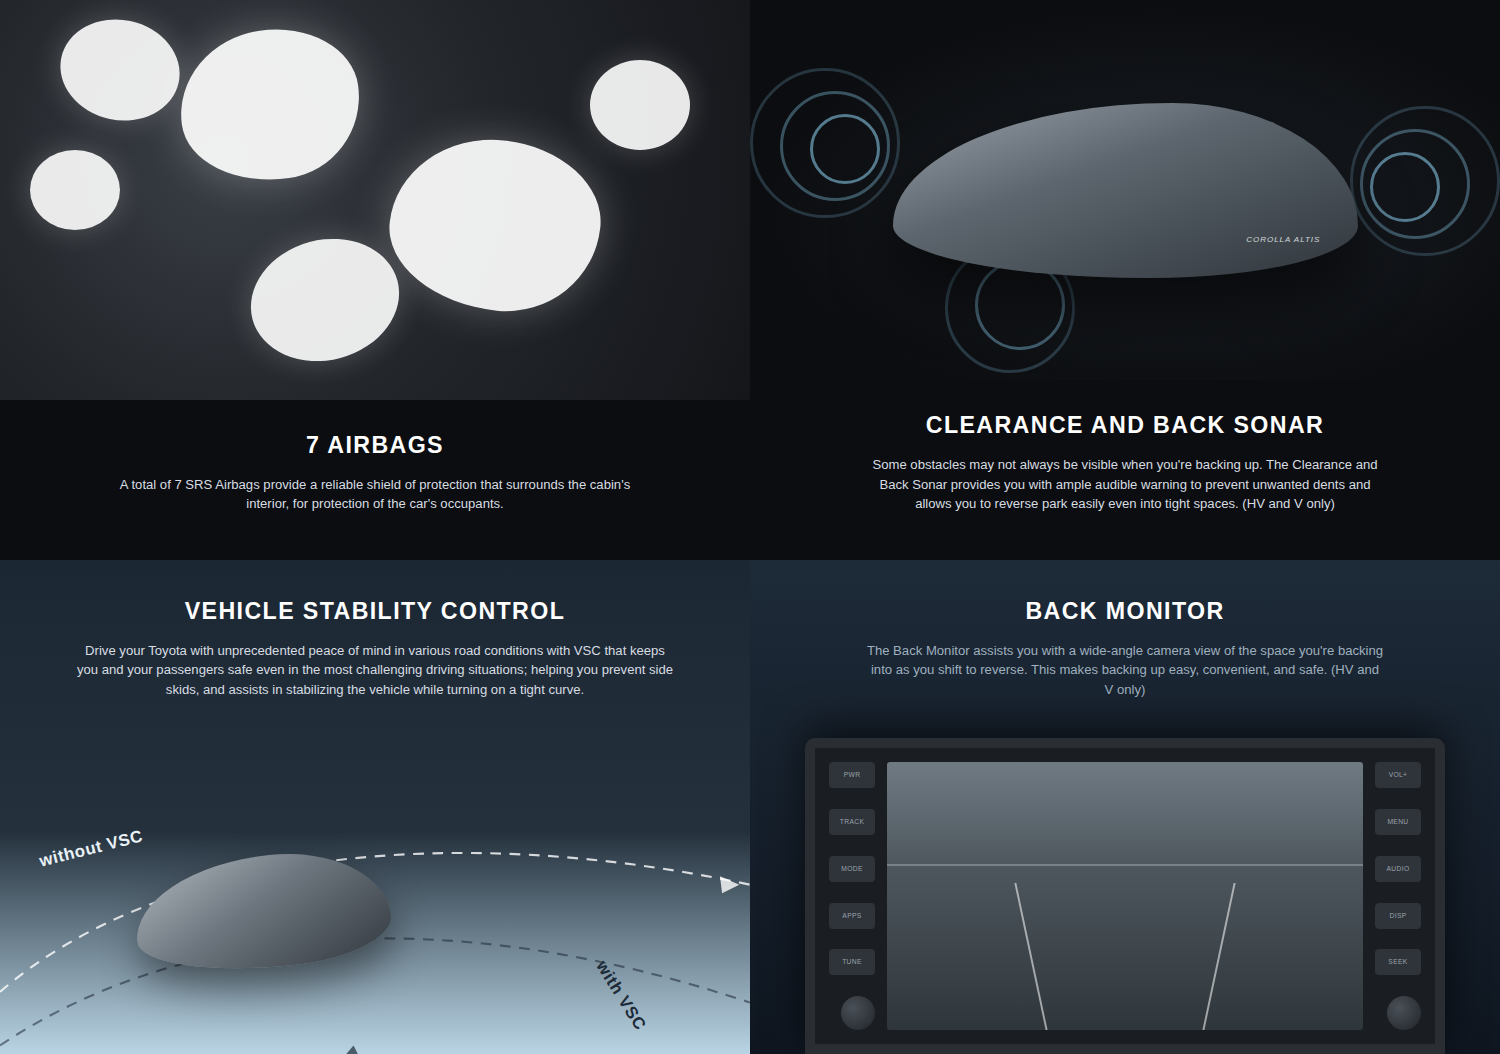7 AIRBAGS
A total of 7 SRS Airbags provide a reliable shield of protection that surrounds the cabin's interior, for protection of the car's occupants.
CLEARANCE AND BACK SONAR
Some obstacles may not always be visible when you're backing up. The Clearance and Back Sonar provides you with ample audible warning to prevent unwanted dents and allows you to reverse park easily even into tight spaces. (HV and V only)
VEHICLE STABILITY CONTROL
Drive your Toyota with unprecedented peace of mind in various road conditions with VSC that keeps you and your passengers safe even in the most challenging driving situations; helping you prevent side skids, and assists in stabilizing the vehicle while turning on a tight curve.
without VSC with VSC
BACK MONITOR
The Back Monitor assists you with a wide-angle camera view of the space you're backing into as you shift to reverse. This makes backing up easy, convenient, and safe. (HV and V only)
PWR
TRACK
MODE
APPS
TUNE
VOL+
MENU
AUDIO
DISP
SEEK